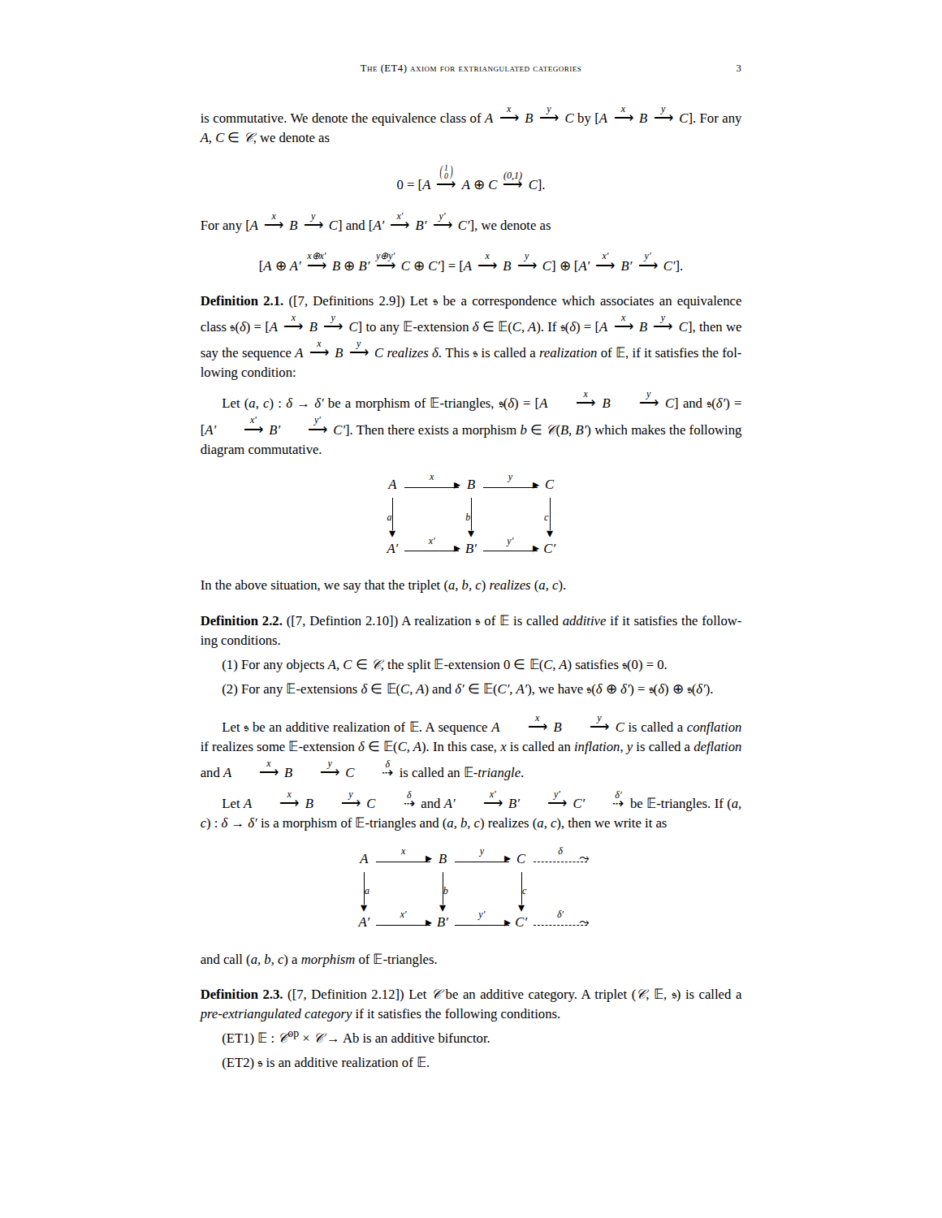The (ET4) axiom for extriangulated categories 3
is commutative. We denote the equivalence class of A x⟶ B y⟶ C by [A x⟶ B y⟶ C]. For any A, C ∈ 𝒞, we denote as
0 = [A (1
0)⟶ A ⊕ C (0,1)⟶ C].
For any [A x⟶ B y⟶ C] and [A′ x′⟶ B′ y′⟶ C′], we denote as
[A ⊕ A′ x⊕x′⟶ B ⊕ B′ y⊕y′⟶ C ⊕ C′] = [A x⟶ B y⟶ C] ⊕ [A′ x′⟶ B′ y′⟶ C′].
Definition 2.1. ([7, Definitions 2.9]) Let 𝔰 be a correspondence which associates an equivalence class 𝔰(δ) = [A x⟶ B y⟶ C] to any 𝔼-extension δ ∈ 𝔼(C, A). If 𝔰(δ) = [A x⟶ B y⟶ C], then we say the sequence A x⟶ B y⟶ C realizes δ. This 𝔰 is called a realization of 𝔼, if it satisfies the following condition:
Let (a, c) : δ → δ′ be a morphism of 𝔼-triangles, 𝔰(δ) = [A x⟶ B y⟶ C] and 𝔰(δ′) = [A′ x′⟶ B′ y′⟶ C′]. Then there exists a morphism b ∈ 𝒞(B, B′) which makes the following diagram commutative.
| A | x ▸ | B | y ▸ | C |
| a ▾ | | b ▾ | | c ▾ |
| A′ | x′ ▸ | B′ | y′ ▸ | C′ |
In the above situation, we say that the triplet (a, b, c) realizes (a, c).
Definition 2.2. ([7, Defintion 2.10]) A realization 𝔰 of 𝔼 is called additive if it satisfies the following conditions.
(1) For any objects A, C ∈ 𝒞, the split 𝔼-extension 0 ∈ 𝔼(C, A) satisfies 𝔰(0) = 0.
(2) For any 𝔼-extensions δ ∈ 𝔼(C, A) and δ′ ∈ 𝔼(C′, A′), we have 𝔰(δ ⊕ δ′) = 𝔰(δ) ⊕ 𝔰(δ′).
Let 𝔰 be an additive realization of 𝔼. A sequence A x⟶ B y⟶ C is called a conflation if realizes some 𝔼-extension δ ∈ 𝔼(C, A). In this case, x is called an inflation, y is called a deflation and A x⟶ B y⟶ C δ⇢ is called an 𝔼-triangle.
Let A x⟶ B y⟶ C δ⇢ and A′ x′⟶ B′ y′⟶ C′ δ′⇢ be 𝔼-triangles. If (a, c) : δ → δ′ is a morphism of 𝔼-triangles and (a, b, c) realizes (a, c), then we write it as
| A | x ▸ | B | y ▸ | C | δ ⤳ |
| a ▾ | | b ▾ | | c ▾ | |
| A′ | x′ ▸ | B′ | y′ ▸ | C′ | δ′ ⤳ |
and call (a, b, c) a morphism of 𝔼-triangles.
Definition 2.3. ([7, Definition 2.12]) Let 𝒞 be an additive category. A triplet (𝒞, 𝔼, 𝔰) is called a pre-extriangulated category if it satisfies the following conditions.
(ET1) 𝔼 : 𝒞op × 𝒞 → Ab is an additive bifunctor.
(ET2) 𝔰 is an additive realization of 𝔼.